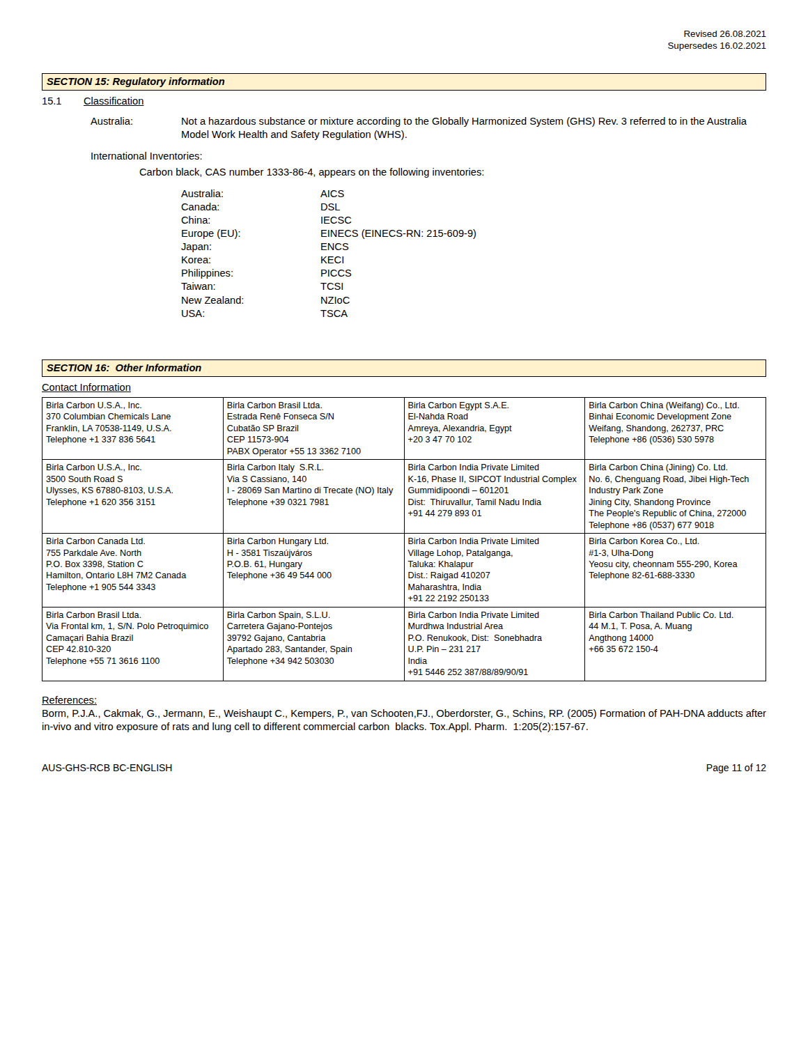Revised 26.08.2021
Supersedes 16.02.2021
SECTION 15: Regulatory information
15.1 Classification
Australia: Not a hazardous substance or mixture according to the Globally Harmonized System (GHS) Rev. 3 referred to in the Australia Model Work Health and Safety Regulation (WHS).
International Inventories:
Carbon black, CAS number 1333-86-4, appears on the following inventories:
| Australia: | AICS |
| Canada: | DSL |
| China: | IECSC |
| Europe (EU): | EINECS (EINECS-RN: 215-609-9) |
| Japan: | ENCS |
| Korea: | KECI |
| Philippines: | PICCS |
| Taiwan: | TCSI |
| New Zealand: | NZIoC |
| USA: | TSCA |
SECTION 16: Other Information
Contact Information
| Birla Carbon U.S.A., Inc. 370 Columbian Chemicals Lane Franklin, LA 70538-1149, U.S.A. Telephone +1 337 836 5641 | Birla Carbon Brasil Ltda. Estrada Renê Fonseca S/N Cubatão SP Brazil CEP 11573-904 PABX Operator +55 13 3362 7100 | Birla Carbon Egypt S.A.E. El-Nahda Road Amreya, Alexandria, Egypt +20 3 47 70 102 | Birla Carbon China (Weifang) Co., Ltd. Binhai Economic Development Zone Weifang, Shandong, 262737, PRC Telephone +86 (0536) 530 5978 |
| Birla Carbon U.S.A., Inc. 3500 South Road S Ulysses, KS 67880-8103, U.S.A. Telephone +1 620 356 3151 | Birla Carbon Italy S.R.L. Via S Cassiano, 140 I - 28069 San Martino di Trecate (NO) Italy Telephone +39 0321 7981 | Birla Carbon India Private Limited K-16, Phase II, SIPCOT Industrial Complex Gummidipoondi – 601201 Dist: Thiruvallur, Tamil Nadu India +91 44 279 893 01 | Birla Carbon China (Jining) Co. Ltd. No. 6, Chenguang Road, Jibei High-Tech Industry Park Zone Jining City, Shandong Province The People's Republic of China, 272000 Telephone +86 (0537) 677 9018 |
| Birla Carbon Canada Ltd. 755 Parkdale Ave. North P.O. Box 3398, Station C Hamilton, Ontario L8H 7M2 Canada Telephone +1 905 544 3343 | Birla Carbon Hungary Ltd. H - 3581 Tiszaújváros P.O.B. 61, Hungary Telephone +36 49 544 000 | Birla Carbon India Private Limited Village Lohop, Patalganga, Taluka: Khalapur Dist.: Raigad 410207 Maharashtra, India +91 22 2192 250133 | Birla Carbon Korea Co., Ltd. #1-3, Ulha-Dong Yeosu city, cheonnam 555-290, Korea Telephone 82-61-688-3330 |
| Birla Carbon Brasil Ltda. Via Frontal km, 1, S/N. Polo Petroquimico Camaçari Bahia Brazil CEP 42.810-320 Telephone +55 71 3616 1100 | Birla Carbon Spain, S.L.U. Carretera Gajano-Pontejos 39792 Gajano, Cantabria Apartado 283, Santander, Spain Telephone +34 942 503030 | Birla Carbon India Private Limited Murdhwa Industrial Area P.O. Renukook, Dist: Sonebhadra U.P. Pin – 231 217 India +91 5446 252 387/88/89/90/91 | Birla Carbon Thailand Public Co. Ltd. 44 M.1, T. Posa, A. Muang Angthong 14000 +66 35 672 150-4 |
References:
Borm, P.J.A., Cakmak, G., Jermann, E., Weishaupt C., Kempers, P., van Schooten,FJ., Oberdorster, G., Schins, RP. (2005) Formation of PAH-DNA adducts after in-vivo and vitro exposure of rats and lung cell to different commercial carbon blacks. Tox.Appl. Pharm. 1:205(2):157-67.
AUS-GHS-RCB BC-ENGLISH Page 11 of 12